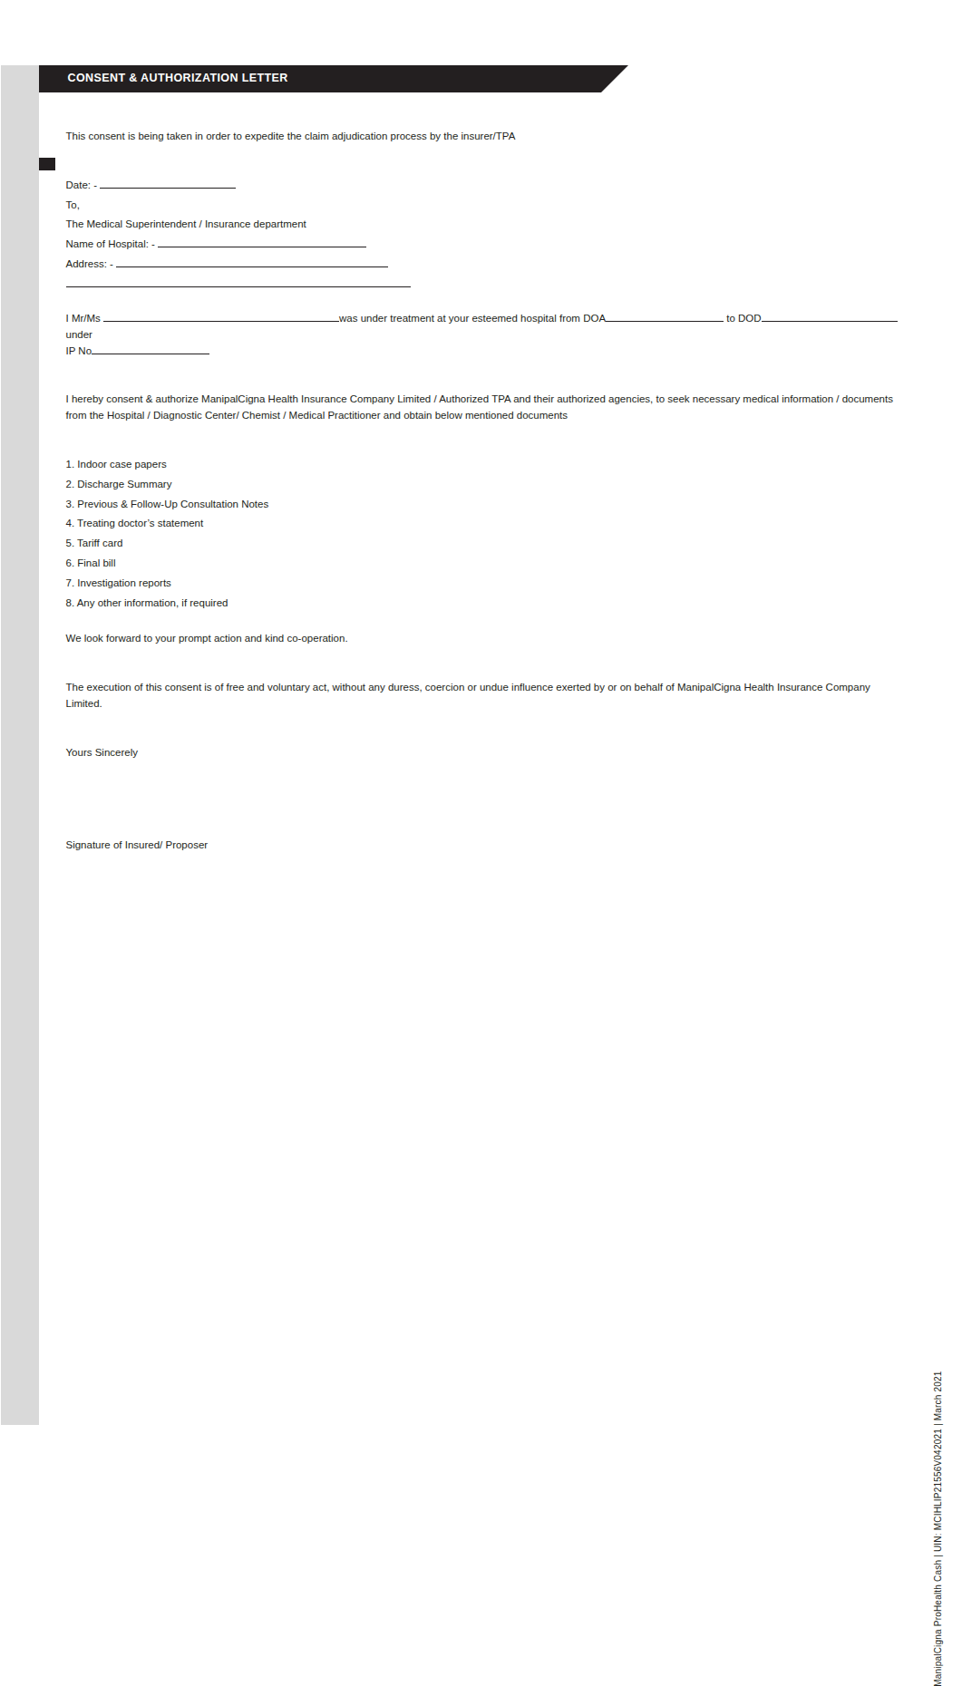Consent & Authorization Letter
This consent is being taken in order to expedite the claim adjudication process by the insurer/TPA
Date: -
To,
The Medical Superintendent / Insurance department
Name of Hospital: -
Address: -
I Mr/Ms was under treatment at your esteemed hospital from DOA to DOD under
IP No
I hereby consent & authorize ManipalCigna Health Insurance Company Limited / Authorized TPA and their authorized agencies, to seek necessary medical information / documents from the Hospital / Diagnostic Center/ Chemist / Medical Practitioner and obtain below mentioned documents
1. Indoor case papers
2. Discharge Summary
3. Previous & Follow-Up Consultation Notes
4. Treating doctor’s statement
5. Tariff card
6. Final bill
7. Investigation reports
8. Any other information, if required
We look forward to your prompt action and kind co-operation.
The execution of this consent is of free and voluntary act, without any duress, coercion or undue influence exerted by or on behalf of ManipalCigna Health Insurance Company Limited.
Yours Sincerely
Signature of Insured/ Proposer
ManipalCigna ProHealth Cash | UIN: MCIHLIP21556V042021 | March 2021